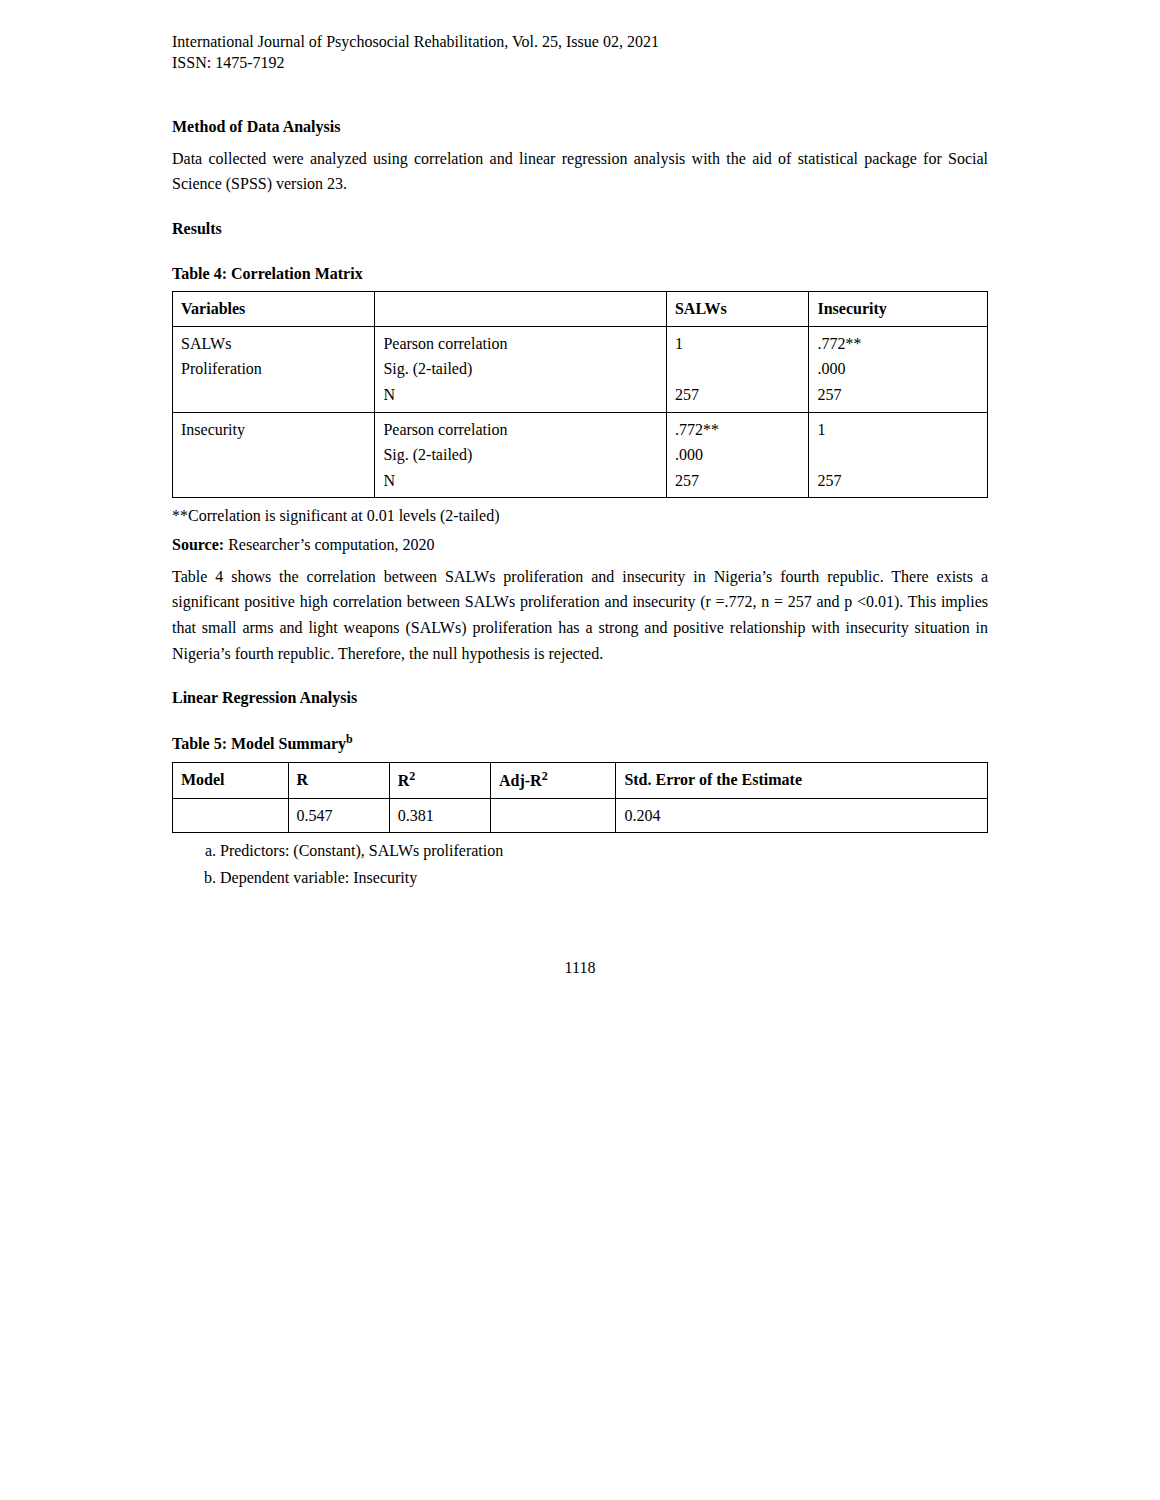International Journal of Psychosocial Rehabilitation, Vol. 25, Issue 02, 2021
ISSN: 1475-7192
Method of Data Analysis
Data collected were analyzed using correlation and linear regression analysis with the aid of statistical package for Social Science (SPSS) version 23.
Results
Table 4: Correlation Matrix
| Variables | | SALWs | Insecurity |
| --- | --- | --- | --- |
| SALWs Proliferation | Pearson correlation Sig. (2-tailed) N | 1 257 | .772** .000 257 |
| Insecurity | Pearson correlation Sig. (2-tailed) N | .772** .000 257 | 1 257 |
**Correlation is significant at 0.01 levels (2-tailed)
Source: Researcher’s computation, 2020
Table 4 shows the correlation between SALWs proliferation and insecurity in Nigeria’s fourth republic. There exists a significant positive high correlation between SALWs proliferation and insecurity (r =.772, n = 257 and p <0.01). This implies that small arms and light weapons (SALWs) proliferation has a strong and positive relationship with insecurity situation in Nigeria’s fourth republic. Therefore, the null hypothesis is rejected.
Linear Regression Analysis
Table 5: Model Summaryb
| Model | R | R 2 | Adj-R 2 | Std. Error of the Estimate |
| --- | --- | --- | --- | --- |
| | 0.547 | 0.381 | | 0.204 |
Predictors: (Constant), SALWs proliferation
Dependent variable: Insecurity
1118